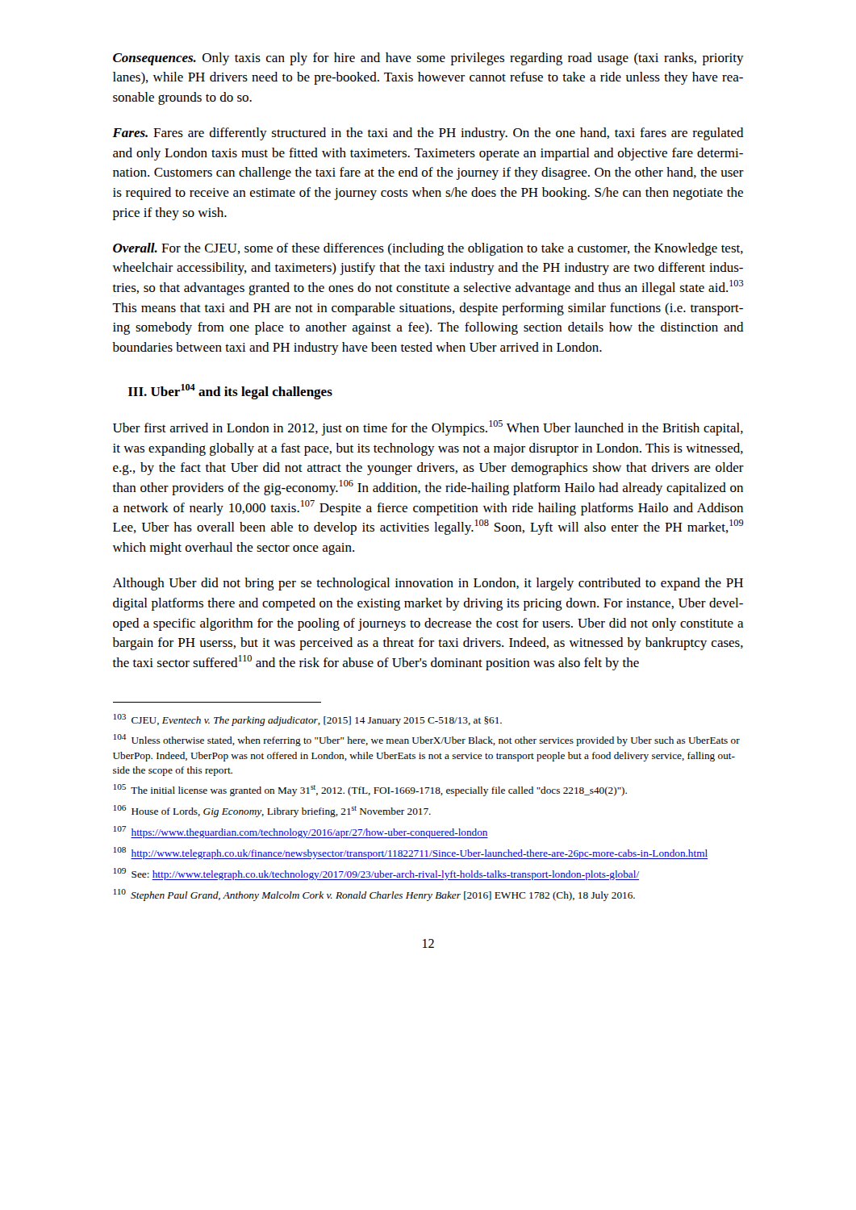Consequences. Only taxis can ply for hire and have some privileges regarding road usage (taxi ranks, priority lanes), while PH drivers need to be pre-booked. Taxis however cannot refuse to take a ride unless they have reasonable grounds to do so.
Fares. Fares are differently structured in the taxi and the PH industry. On the one hand, taxi fares are regulated and only London taxis must be fitted with taximeters. Taximeters operate an impartial and objective fare determination. Customers can challenge the taxi fare at the end of the journey if they disagree. On the other hand, the user is required to receive an estimate of the journey costs when s/he does the PH booking. S/he can then negotiate the price if they so wish.
Overall. For the CJEU, some of these differences (including the obligation to take a customer, the Knowledge test, wheelchair accessibility, and taximeters) justify that the taxi industry and the PH industry are two different industries, so that advantages granted to the ones do not constitute a selective advantage and thus an illegal state aid.103 This means that taxi and PH are not in comparable situations, despite performing similar functions (i.e. transporting somebody from one place to another against a fee). The following section details how the distinction and boundaries between taxi and PH industry have been tested when Uber arrived in London.
III. Uber104 and its legal challenges
Uber first arrived in London in 2012, just on time for the Olympics.105 When Uber launched in the British capital, it was expanding globally at a fast pace, but its technology was not a major disruptor in London. This is witnessed, e.g., by the fact that Uber did not attract the younger drivers, as Uber demographics show that drivers are older than other providers of the gig-economy.106 In addition, the ride-hailing platform Hailo had already capitalized on a network of nearly 10,000 taxis.107 Despite a fierce competition with ride hailing platforms Hailo and Addison Lee, Uber has overall been able to develop its activities legally.108 Soon, Lyft will also enter the PH market,109 which might overhaul the sector once again.
Although Uber did not bring per se technological innovation in London, it largely contributed to expand the PH digital platforms there and competed on the existing market by driving its pricing down. For instance, Uber developed a specific algorithm for the pooling of journeys to decrease the cost for users. Uber did not only constitute a bargain for PH userss, but it was perceived as a threat for taxi drivers. Indeed, as witnessed by bankruptcy cases, the taxi sector suffered110 and the risk for abuse of Uber's dominant position was also felt by the
103 CJEU, Eventech v. The parking adjudicator, [2015] 14 January 2015 C-518/13, at §61.
104 Unless otherwise stated, when referring to "Uber" here, we mean UberX/Uber Black, not other services provided by Uber such as UberEats or UberPop. Indeed, UberPop was not offered in London, while UberEats is not a service to transport people but a food delivery service, falling outside the scope of this report.
105 The initial license was granted on May 31st, 2012. (TfL, FOI-1669-1718, especially file called "docs 2218_s40(2)").
106 House of Lords, Gig Economy, Library briefing, 21st November 2017.
107 https://www.theguardian.com/technology/2016/apr/27/how-uber-conquered-london
108 http://www.telegraph.co.uk/finance/newsbysector/transport/11822711/Since-Uber-launched-there-are-26pc-more-cabs-in-London.html
109 See: http://www.telegraph.co.uk/technology/2017/09/23/uber-arch-rival-lyft-holds-talks-transport-london-plots-global/
110 Stephen Paul Grand, Anthony Malcolm Cork v. Ronald Charles Henry Baker [2016] EWHC 1782 (Ch), 18 July 2016.
12